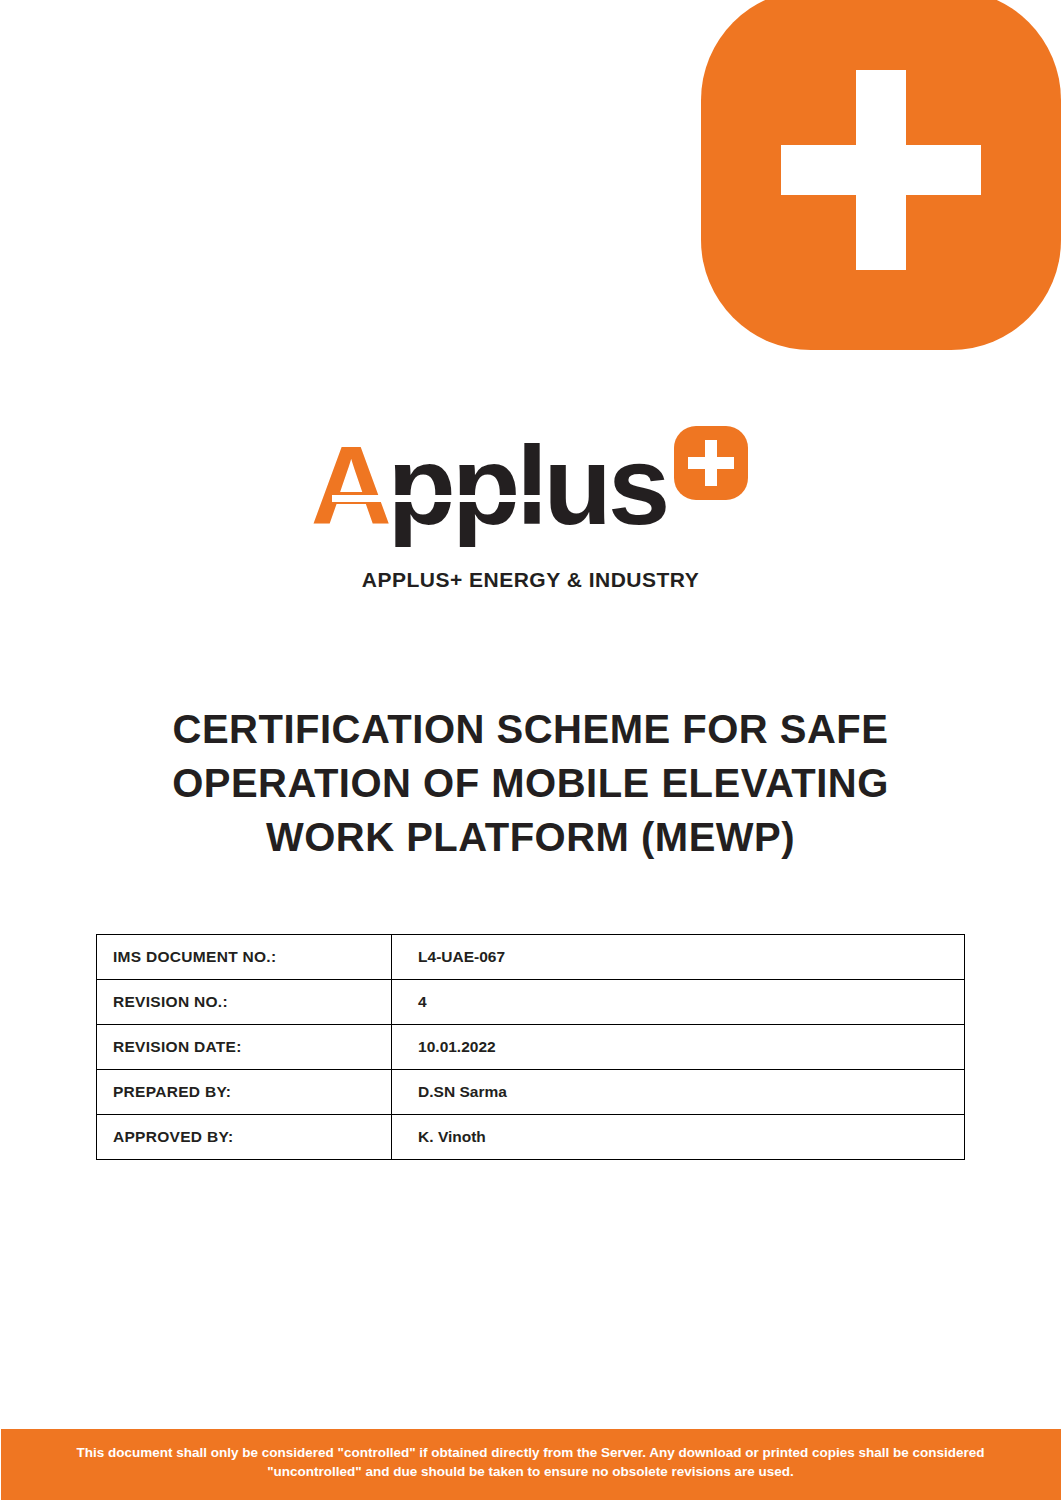Applus
APPLUS+ ENERGY & INDUSTRY
CERTIFICATION SCHEME FOR SAFE OPERATION OF MOBILE ELEVATING WORK PLATFORM (MEWP)
| IMS DOCUMENT NO.: | L4-UAE-067 |
| REVISION NO.: | 4 |
| REVISION DATE: | 10.01.2022 |
| PREPARED BY: | D.SN Sarma |
| APPROVED BY: | K. Vinoth |
This document shall only be considered "controlled" if obtained directly from the Server. Any download or printed copies shall be considered "uncontrolled" and due should be taken to ensure no obsolete revisions are used.